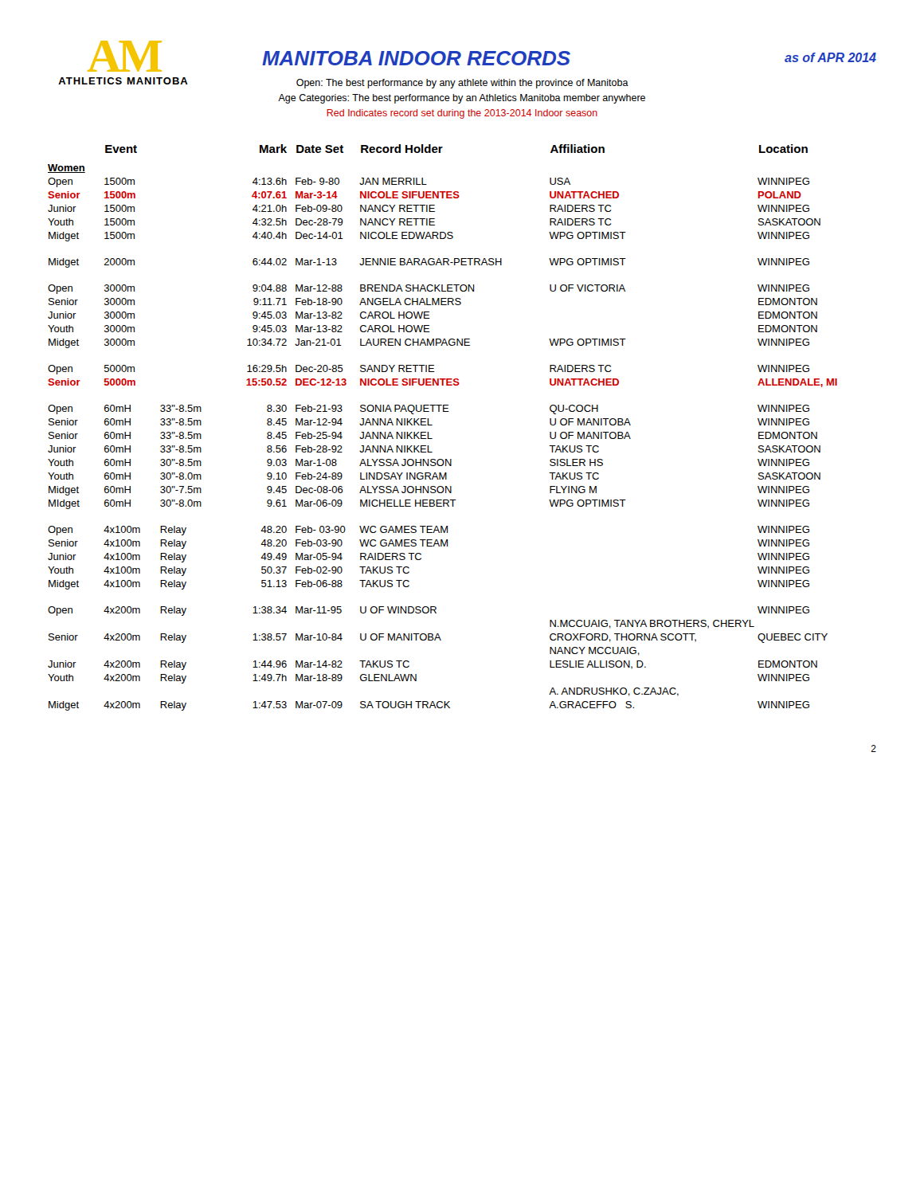AM
ATHLETICS MANITOBA
as of APR 2014 MANITOBA INDOOR RECORDS
Open: The best performance by any athlete within the province of Manitoba
Age Categories: The best performance by an Athletics Manitoba member anywhere
Red Indicates record set during the 2013-2014 Indoor season
| | Event | | Mark | Date Set | Record Holder | Affiliation | Location |
| --- | --- | --- | --- | --- | --- | --- | --- |
| Women |
| Open | 1500m | | 4:13.6h | Feb- 9-80 | JAN MERRILL | USA | WINNIPEG |
| Senior | 1500m | | 4:07.61 | Mar-3-14 | NICOLE SIFUENTES | UNATTACHED | POLAND |
| Junior | 1500m | | 4:21.0h | Feb-09-80 | NANCY RETTIE | RAIDERS TC | WINNIPEG |
| Youth | 1500m | | 4:32.5h | Dec-28-79 | NANCY RETTIE | RAIDERS TC | SASKATOON |
| Midget | 1500m | | 4:40.4h | Dec-14-01 | NICOLE EDWARDS | WPG OPTIMIST | WINNIPEG |
| Midget | 2000m | | 6:44.02 | Mar-1-13 | JENNIE BARAGAR-PETRASH | WPG OPTIMIST | WINNIPEG |
| Open | 3000m | | 9:04.88 | Mar-12-88 | BRENDA SHACKLETON | U OF VICTORIA | WINNIPEG |
| Senior | 3000m | | 9:11.71 | Feb-18-90 | ANGELA CHALMERS | | EDMONTON |
| Junior | 3000m | | 9:45.03 | Mar-13-82 | CAROL HOWE | | EDMONTON |
| Youth | 3000m | | 9:45.03 | Mar-13-82 | CAROL HOWE | | EDMONTON |
| Midget | 3000m | | 10:34.72 | Jan-21-01 | LAUREN CHAMPAGNE | WPG OPTIMIST | WINNIPEG |
| Open | 5000m | | 16:29.5h | Dec-20-85 | SANDY RETTIE | RAIDERS TC | WINNIPEG |
| Senior | 5000m | | 15:50.52 | DEC-12-13 | NICOLE SIFUENTES | UNATTACHED | ALLENDALE, MI |
| Open | 60mH | 33"-8.5m | 8.30 | Feb-21-93 | SONIA PAQUETTE | QU-COCH | WINNIPEG |
| Senior | 60mH | 33"-8.5m | 8.45 | Mar-12-94 | JANNA NIKKEL | U OF MANITOBA | WINNIPEG |
| Senior | 60mH | 33"-8.5m | 8.45 | Feb-25-94 | JANNA NIKKEL | U OF MANITOBA | EDMONTON |
| Junior | 60mH | 33"-8.5m | 8.56 | Feb-28-92 | JANNA NIKKEL | TAKUS TC | SASKATOON |
| Youth | 60mH | 30"-8.5m | 9.03 | Mar-1-08 | ALYSSA JOHNSON | SISLER HS | WINNIPEG |
| Youth | 60mH | 30"-8.0m | 9.10 | Feb-24-89 | LINDSAY INGRAM | TAKUS TC | SASKATOON |
| Midget | 60mH | 30"-7.5m | 9.45 | Dec-08-06 | ALYSSA JOHNSON | FLYING M | WINNIPEG |
| MIdget | 60mH | 30"-8.0m | 9.61 | Mar-06-09 | MICHELLE HEBERT | WPG OPTIMIST | WINNIPEG |
| Open | 4x100m | Relay | 48.20 | Feb- 03-90 | WC GAMES TEAM | | WINNIPEG |
| Senior | 4x100m | Relay | 48.20 | Feb-03-90 | WC GAMES TEAM | | WINNIPEG |
| Junior | 4x100m | Relay | 49.49 | Mar-05-94 | RAIDERS TC | | WINNIPEG |
| Youth | 4x100m | Relay | 50.37 | Feb-02-90 | TAKUS TC | | WINNIPEG |
| Midget | 4x100m | Relay | 51.13 | Feb-06-88 | TAKUS TC | | WINNIPEG |
| Open | 4x200m | Relay | 1:38.34 | Mar-11-95 | U OF WINDSOR | | WINNIPEG |
| | | | | | | N.MCCUAIG, TANYA BROTHERS, CHERYL | |
| Senior | 4x200m | Relay | 1:38.57 | Mar-10-84 | U OF MANITOBA | CROXFORD, THORNA SCOTT, | QUEBEC CITY |
| | | | | | | NANCY MCCUAIG, | |
| Junior | 4x200m | Relay | 1:44.96 | Mar-14-82 | TAKUS TC | LESLIE ALLISON, D. | EDMONTON |
| Youth | 4x200m | Relay | 1:49.7h | Mar-18-89 | GLENLAWN | | WINNIPEG |
| | | | | | | A. ANDRUSHKO, C.ZAJAC, | |
| Midget | 4x200m | Relay | 1:47.53 | Mar-07-09 | SA TOUGH TRACK | A.GRACEFFO S. | WINNIPEG |
2